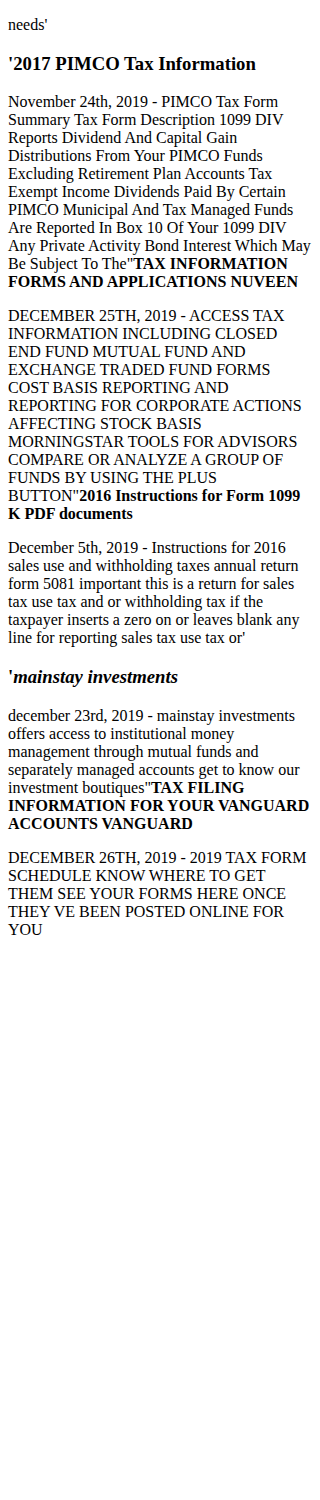needs'
'2017 PIMCO Tax Information
November 24th, 2019 - PIMCO Tax Form Summary Tax Form Description 1099 DIV Reports Dividend And Capital Gain Distributions From Your PIMCO Funds Excluding Retirement Plan Accounts Tax Exempt Income Dividends Paid By Certain PIMCO Municipal And Tax Managed Funds Are Reported In Box 10 Of Your 1099 DIV Any Private Activity Bond Interest Which May Be Subject To The"TAX INFORMATION FORMS AND APPLICATIONS NUVEEN
DECEMBER 25TH, 2019 - ACCESS TAX INFORMATION INCLUDING CLOSED END FUND MUTUAL FUND AND EXCHANGE TRADED FUND FORMS COST BASIS REPORTING AND REPORTING FOR CORPORATE ACTIONS AFFECTING STOCK BASIS MORNINGSTAR TOOLS FOR ADVISORS COMPARE OR ANALYZE A GROUP OF FUNDS BY USING THE PLUS BUTTON"2016 Instructions for Form 1099 K PDF documents
December 5th, 2019 - Instructions for 2016 sales use and withholding taxes annual return form 5081 important this is a return for sales tax use tax and or withholding tax if the taxpayer inserts a zero on or leaves blank any line for reporting sales tax use tax or'
'mainstay investments
december 23rd, 2019 - mainstay investments offers access to institutional money management through mutual funds and separately managed accounts get to know our investment boutiques"TAX FILING INFORMATION FOR YOUR VANGUARD ACCOUNTS VANGUARD
DECEMBER 26TH, 2019 - 2019 TAX FORM SCHEDULE KNOW WHERE TO GET THEM SEE YOUR FORMS HERE ONCE THEY VE BEEN POSTED ONLINE FOR YOU